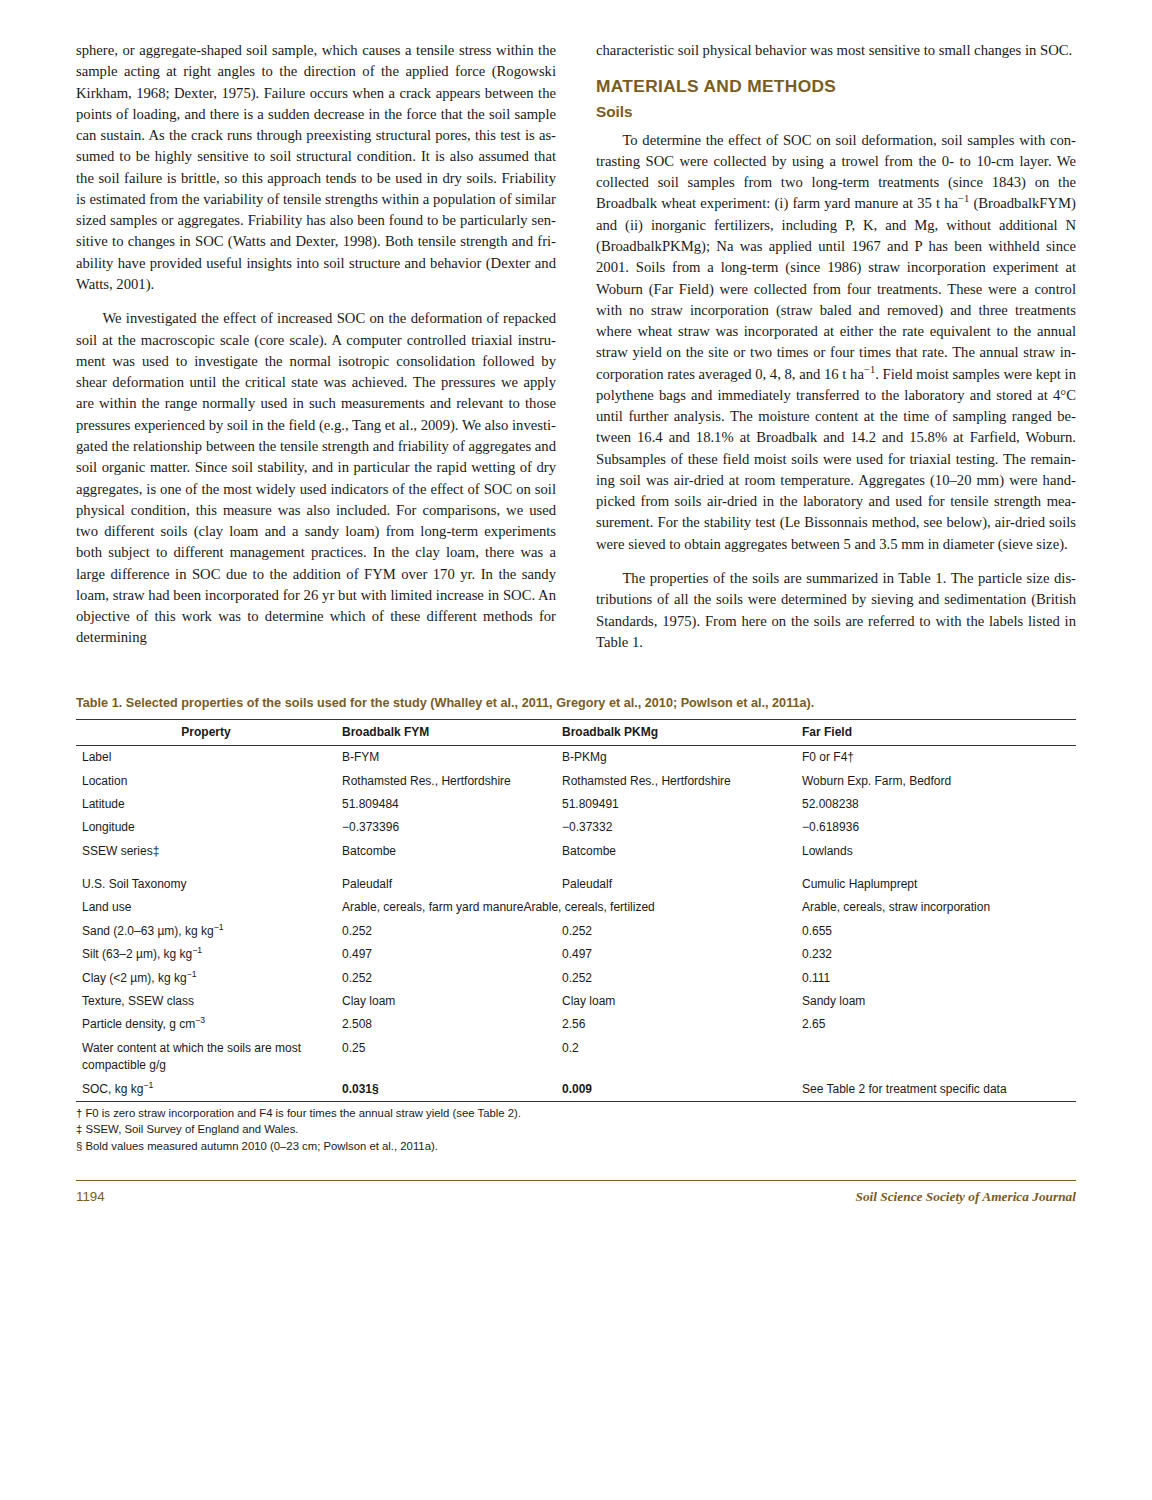sphere, or aggregate-shaped soil sample, which causes a tensile stress within the sample acting at right angles to the direction of the applied force (Rogowski Kirkham, 1968; Dexter, 1975). Failure occurs when a crack appears between the points of loading, and there is a sudden decrease in the force that the soil sample can sustain. As the crack runs through preexisting structural pores, this test is assumed to be highly sensitive to soil structural condition. It is also assumed that the soil failure is brittle, so this approach tends to be used in dry soils. Friability is estimated from the variability of tensile strengths within a population of similar sized samples or aggregates. Friability has also been found to be particularly sensitive to changes in SOC (Watts and Dexter, 1998). Both tensile strength and friability have provided useful insights into soil structure and behavior (Dexter and Watts, 2001).
We investigated the effect of increased SOC on the deformation of repacked soil at the macroscopic scale (core scale). A computer controlled triaxial instrument was used to investigate the normal isotropic consolidation followed by shear deformation until the critical state was achieved. The pressures we apply are within the range normally used in such measurements and relevant to those pressures experienced by soil in the field (e.g., Tang et al., 2009). We also investigated the relationship between the tensile strength and friability of aggregates and soil organic matter. Since soil stability, and in particular the rapid wetting of dry aggregates, is one of the most widely used indicators of the effect of SOC on soil physical condition, this measure was also included. For comparisons, we used two different soils (clay loam and a sandy loam) from long-term experiments both subject to different management practices. In the clay loam, there was a large difference in SOC due to the addition of FYM over 170 yr. In the sandy loam, straw had been incorporated for 26 yr but with limited increase in SOC. An objective of this work was to determine which of these different methods for determining
characteristic soil physical behavior was most sensitive to small changes in SOC.
Materials and Methods
Soils
To determine the effect of SOC on soil deformation, soil samples with contrasting SOC were collected by using a trowel from the 0- to 10-cm layer. We collected soil samples from two long-term treatments (since 1843) on the Broadbalk wheat experiment: (i) farm yard manure at 35 t ha−1 (BroadbalkFYM) and (ii) inorganic fertilizers, including P, K, and Mg, without additional N (BroadbalkPKMg); Na was applied until 1967 and P has been withheld since 2001. Soils from a long-term (since 1986) straw incorporation experiment at Woburn (Far Field) were collected from four treatments. These were a control with no straw incorporation (straw baled and removed) and three treatments where wheat straw was incorporated at either the rate equivalent to the annual straw yield on the site or two times or four times that rate. The annual straw incorporation rates averaged 0, 4, 8, and 16 t ha−1. Field moist samples were kept in polythene bags and immediately transferred to the laboratory and stored at 4°C until further analysis. The moisture content at the time of sampling ranged between 16.4 and 18.1% at Broadbalk and 14.2 and 15.8% at Farfield, Woburn. Subsamples of these field moist soils were used for triaxial testing. The remaining soil was air-dried at room temperature. Aggregates (10–20 mm) were hand-picked from soils air-dried in the laboratory and used for tensile strength measurement. For the stability test (Le Bissonnais method, see below), air-dried soils were sieved to obtain aggregates between 5 and 3.5 mm in diameter (sieve size).
The properties of the soils are summarized in Table 1. The particle size distributions of all the soils were determined by sieving and sedimentation (British Standards, 1975). From here on the soils are referred to with the labels listed in Table 1.
Table 1. Selected properties of the soils used for the study (Whalley et al., 2011, Gregory et al., 2010; Powlson et al., 2011a).
| Property | Broadbalk FYM | Broadbalk PKMg | Far Field |
| --- | --- | --- | --- |
| Label | B-FYM | B-PKMg | F0 or F4† |
| Location | Rothamsted Res., Hertfordshire | Rothamsted Res., Hertfordshire | Woburn Exp. Farm, Bedford |
| Latitude | 51.809484 | 51.809491 | 52.008238 |
| Longitude | −0.373396 | −0.37332 | −0.618936 |
| SSEW series‡ | Batcombe | Batcombe | Lowlands |
| U.S. Soil Taxonomy | Paleudalf | Paleudalf | Cumulic Haplumprept |
| Land use | Arable, cereals, farm yard manureArable, cereals, fertilized | Arable, cereals, straw incorporation |
| Sand (2.0–63 µm), kg kg −1 | 0.252 | 0.252 | 0.655 |
| Silt (63–2 µm), kg kg −1 | 0.497 | 0.497 | 0.232 |
| Clay (<2 µm), kg kg −1 | 0.252 | 0.252 | 0.111 |
| Texture, SSEW class | Clay loam | Clay loam | Sandy loam |
| Particle density, g cm −3 | 2.508 | 2.56 | 2.65 |
| Water content at which the soils are most compactible g/g | 0.25 | 0.2 | |
| SOC, kg kg −1 | 0.031§ | 0.009 | See Table 2 for treatment specific data |
† F0 is zero straw incorporation and F4 is four times the annual straw yield (see Table 2).
‡ SSEW, Soil Survey of England and Wales.
§ Bold values measured autumn 2010 (0–23 cm; Powlson et al., 2011a).
1194
Soil Science Society of America Journal